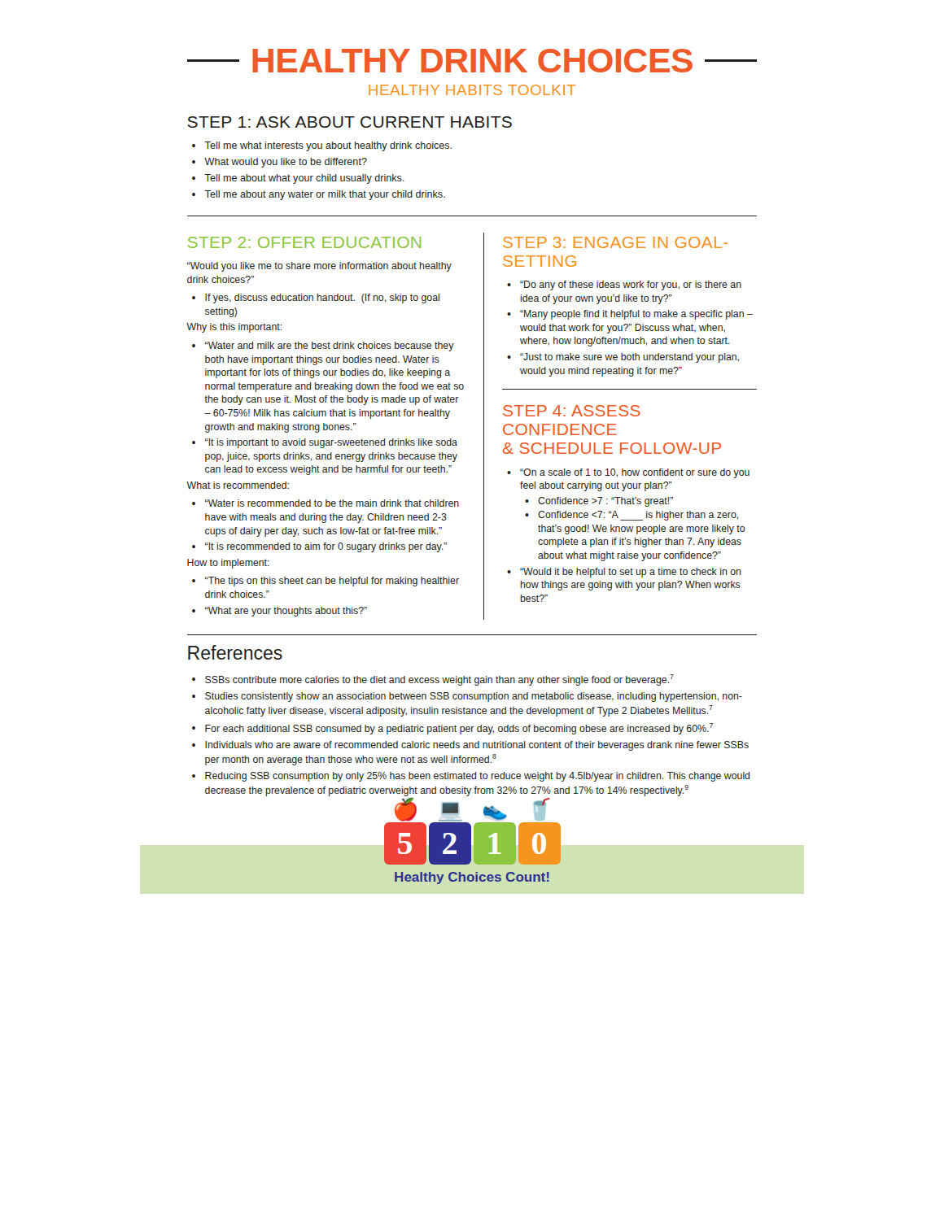Healthy Drink Choices
Healthy Habits Toolkit
Step 1: Ask About Current Habits
Tell me what interests you about healthy drink choices.
What would you like to be different?
Tell me about what your child usually drinks.
Tell me about any water or milk that your child drinks.
Step 2: Offer Education
“Would you like me to share more information about healthy drink choices?”
If yes, discuss education handout. (If no, skip to goal setting)
Why is this important:
“Water and milk are the best drink choices because they both have important things our bodies need. Water is important for lots of things our bodies do, like keeping a normal temperature and breaking down the food we eat so the body can use it. Most of the body is made up of water – 60-75%! Milk has calcium that is important for healthy growth and making strong bones.”
“It is important to avoid sugar-sweetened drinks like soda pop, juice, sports drinks, and energy drinks because they can lead to excess weight and be harmful for our teeth.”
What is recommended:
“Water is recommended to be the main drink that children have with meals and during the day. Children need 2-3 cups of dairy per day, such as low-fat or fat-free milk.”
“It is recommended to aim for 0 sugary drinks per day.”
How to implement:
“The tips on this sheet can be helpful for making healthier drink choices.”
“What are your thoughts about this?”
Step 3: Engage in Goal-Setting
“Do any of these ideas work for you, or is there an idea of your own you’d like to try?”
“Many people find it helpful to make a specific plan – would that work for you?” Discuss what, when, where, how long/often/much, and when to start.
“Just to make sure we both understand your plan, would you mind repeating it for me?”
Step 4: Assess Confidence
& Schedule Follow-Up
“On a scale of 1 to 10, how confident or sure do you feel about carrying out your plan?”
Confidence >7 : “That’s great!”
Confidence <7: “A ____ is higher than a zero, that’s good! We know people are more likely to complete a plan if it’s higher than 7. Any ideas about what might raise your confidence?”
“Would it be helpful to set up a time to check in on how things are going with your plan? When works best?”
References
SSBs contribute more calories to the diet and excess weight gain than any other single food or beverage.7
Studies consistently show an association between SSB consumption and metabolic disease, including hypertension, non-alcoholic fatty liver disease, visceral adiposity, insulin resistance and the development of Type 2 Diabetes Mellitus.7
For each additional SSB consumed by a pediatric patient per day, odds of becoming obese are increased by 60%.7
Individuals who are aware of recommended caloric needs and nutritional content of their beverages drank nine fewer SSBs per month on average than those who were not as well informed.8
Reducing SSB consumption by only 25% has been estimated to reduce weight by 4.5lb/year in children. This change would decrease the prevalence of pediatric overweight and obesity from 32% to 27% and 17% to 14% respectively.9
🍎5
💻2
👟1
🥤0
Healthy Choices Count!